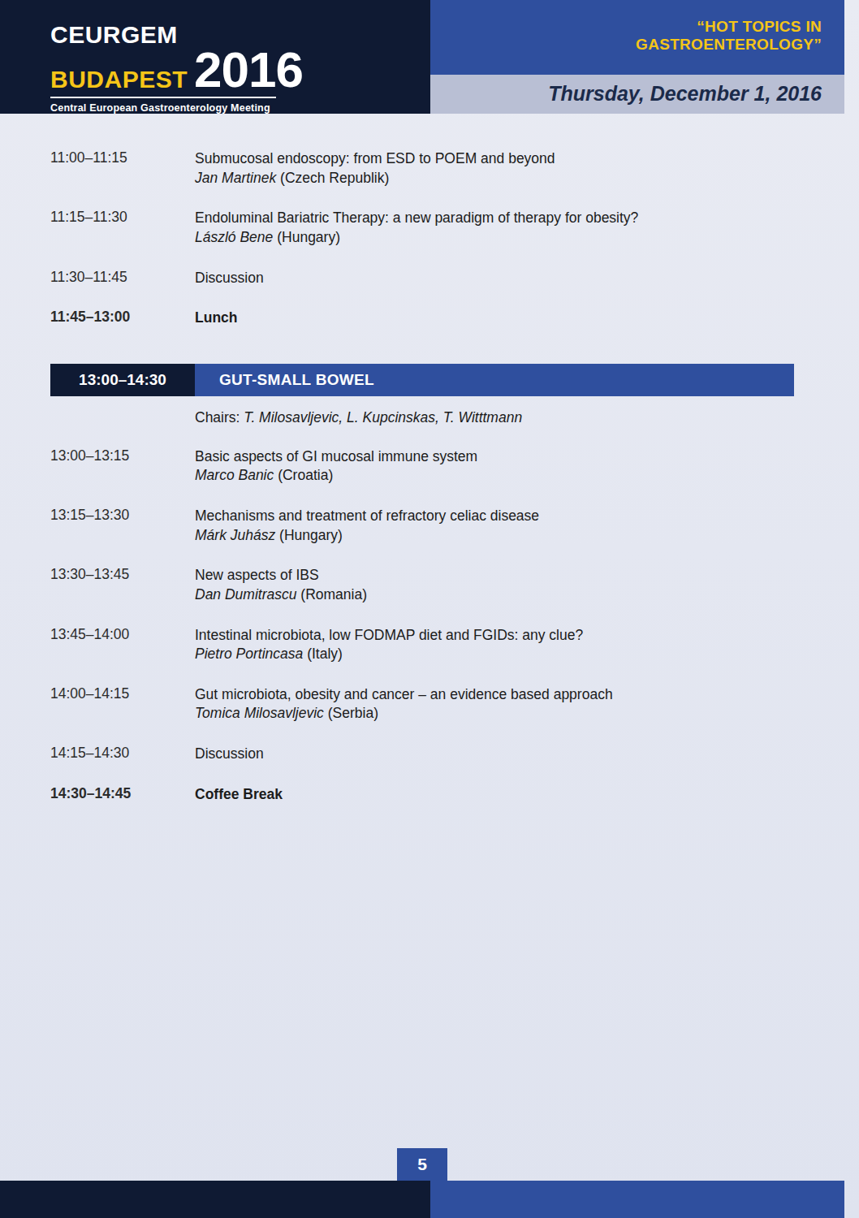CEURGEM
BUDAPEST 2016
Central European Gastroenterology Meeting
“HOT TOPICS IN
GASTROENTEROLOGY”
Thursday, December 1, 2016
| 11:00–11:15 | Submucosal endoscopy: from ESD to POEM and beyond Jan Martinek (Czech Republik) |
| 11:15–11:30 | Endoluminal Bariatric Therapy: a new paradigm of therapy for obesity? László Bene (Hungary) |
| 11:30–11:45 | Discussion |
| 11:45–13:00 | Lunch |
13:00–14:30
GUT-SMALL BOWEL
Chairs: T. Milosavljevic, L. Kupcinskas, T. Witttmann
| 13:00–13:15 | Basic aspects of GI mucosal immune system Marco Banic (Croatia) |
| 13:15–13:30 | Mechanisms and treatment of refractory celiac disease Márk Juhász (Hungary) |
| 13:30–13:45 | New aspects of IBS Dan Dumitrascu (Romania) |
| 13:45–14:00 | Intestinal microbiota, low FODMAP diet and FGIDs: any clue? Pietro Portincasa (Italy) |
| 14:00–14:15 | Gut microbiota, obesity and cancer – an evidence based approach Tomica Milosavljevic (Serbia) |
| 14:15–14:30 | Discussion |
| 14:30–14:45 | Coffee Break |
5